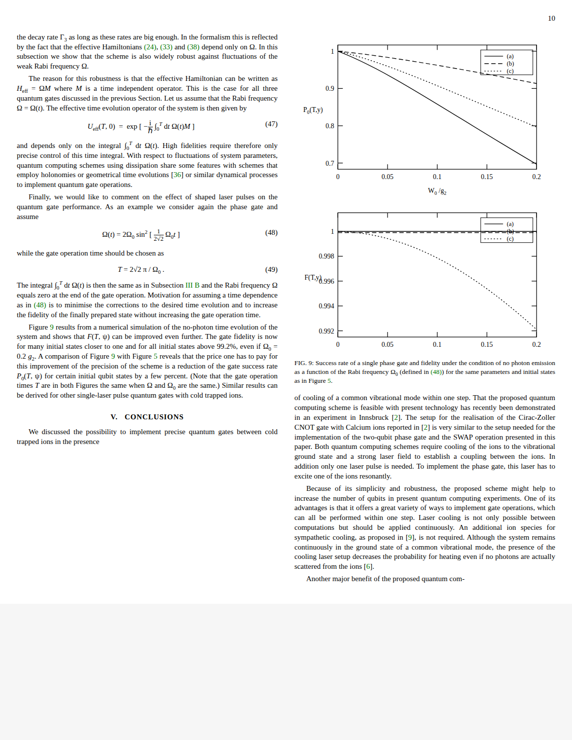10
the decay rate Γ3 as long as these rates are big enough. In the formalism this is reflected by the fact that the effective Hamiltonians (24), (33) and (38) depend only on Ω. In this subsection we show that the scheme is also widely robust against fluctuations of the weak Rabi frequency Ω.
The reason for this robustness is that the effective Hamiltonian can be written as Heff = ΩM where M is a time independent operator. This is the case for all three quantum gates discussed in the previous Section. Let us assume that the Rabi frequency Ω = Ω(t). The effective time evolution operator of the system is then given by
(47) Ueff(T, 0) = exp [ −iℏ ∫0T dt Ω(t)M ]
and depends only on the integral ∫0T dt Ω(t). High fidelities require therefore only precise control of this time integral. With respect to fluctuations of system parameters, quantum computing schemes using dissipation share some features with schemes that employ holonomies or geometrical time evolutions [36] or similar dynamical processes to implement quantum gate operations.
Finally, we would like to comment on the effect of shaped laser pulses on the quantum gate performance. As an example we consider again the phase gate and assume
(48) Ω(t) = 2Ω0 sin2 [ 12√2 Ω0t ]
while the gate operation time should be chosen as
(49) T = 2√2 π / Ω0 .
The integral ∫0T dt Ω(t) is then the same as in Subsection III B and the Rabi frequency Ω equals zero at the end of the gate operation. Motivation for assuming a time dependence as in (48) is to minimise the corrections to the desired time evolution and to increase the fidelity of the finally prepared state without increasing the gate operation time.
Figure 9 results from a numerical simulation of the no-photon time evolution of the system and shows that F(T, ψ) can be improved even further. The gate fidelity is now for many initial states closer to one and for all initial states above 99.2%, even if Ω0 = 0.2 g2. A comparison of Figure 9 with Figure 5 reveals that the price one has to pay for this improvement of the precision of the scheme is a reduction of the gate success rate P0(T, ψ) for certain initial qubit states by a few percent. (Note that the gate operation times T are in both Figures the same when Ω and Ω0 are the same.) Similar results can be derived for other single-laser pulse quantum gates with cold trapped ions.
V. Conclusions
We discussed the possibility to implement precise quantum gates between cold trapped ions in the presence
1 0.9 0.8 0.7 0 0.05 0.1 0.15 0.2 P0(T,y) W0 /g2 (a) (b) (c) 1 0.998 0.996 0.994 0.992 0 0.05 0.1 0.15 0.2 F(T,y) W0 /g2 (a) (b) (c)
FIG. 9: Success rate of a single phase gate and fidelity under the condition of no photon emission as a function of the Rabi frequency Ω0 (defined in (48)) for the same parameters and initial states as in Figure 5.
of cooling of a common vibrational mode within one step. That the proposed quantum computing scheme is feasible with present technology has recently been demonstrated in an experiment in Innsbruck [2]. The setup for the realisation of the Cirac-Zoller CNOT gate with Calcium ions reported in [2] is very similar to the setup needed for the implementation of the two-qubit phase gate and the SWAP operation presented in this paper. Both quantum computing schemes require cooling of the ions to the vibrational ground state and a strong laser field to establish a coupling between the ions. In addition only one laser pulse is needed. To implement the phase gate, this laser has to excite one of the ions resonantly.
Because of its simplicity and robustness, the proposed scheme might help to increase the number of qubits in present quantum computing experiments. One of its advantages is that it offers a great variety of ways to implement gate operations, which can all be performed within one step. Laser cooling is not only possible between computations but should be applied continuously. An additional ion species for sympathetic cooling, as proposed in [9], is not required. Although the system remains continuously in the ground state of a common vibrational mode, the presence of the cooling laser setup decreases the probability for heating even if no photons are actually scattered from the ions [6].
Another major benefit of the proposed quantum com-